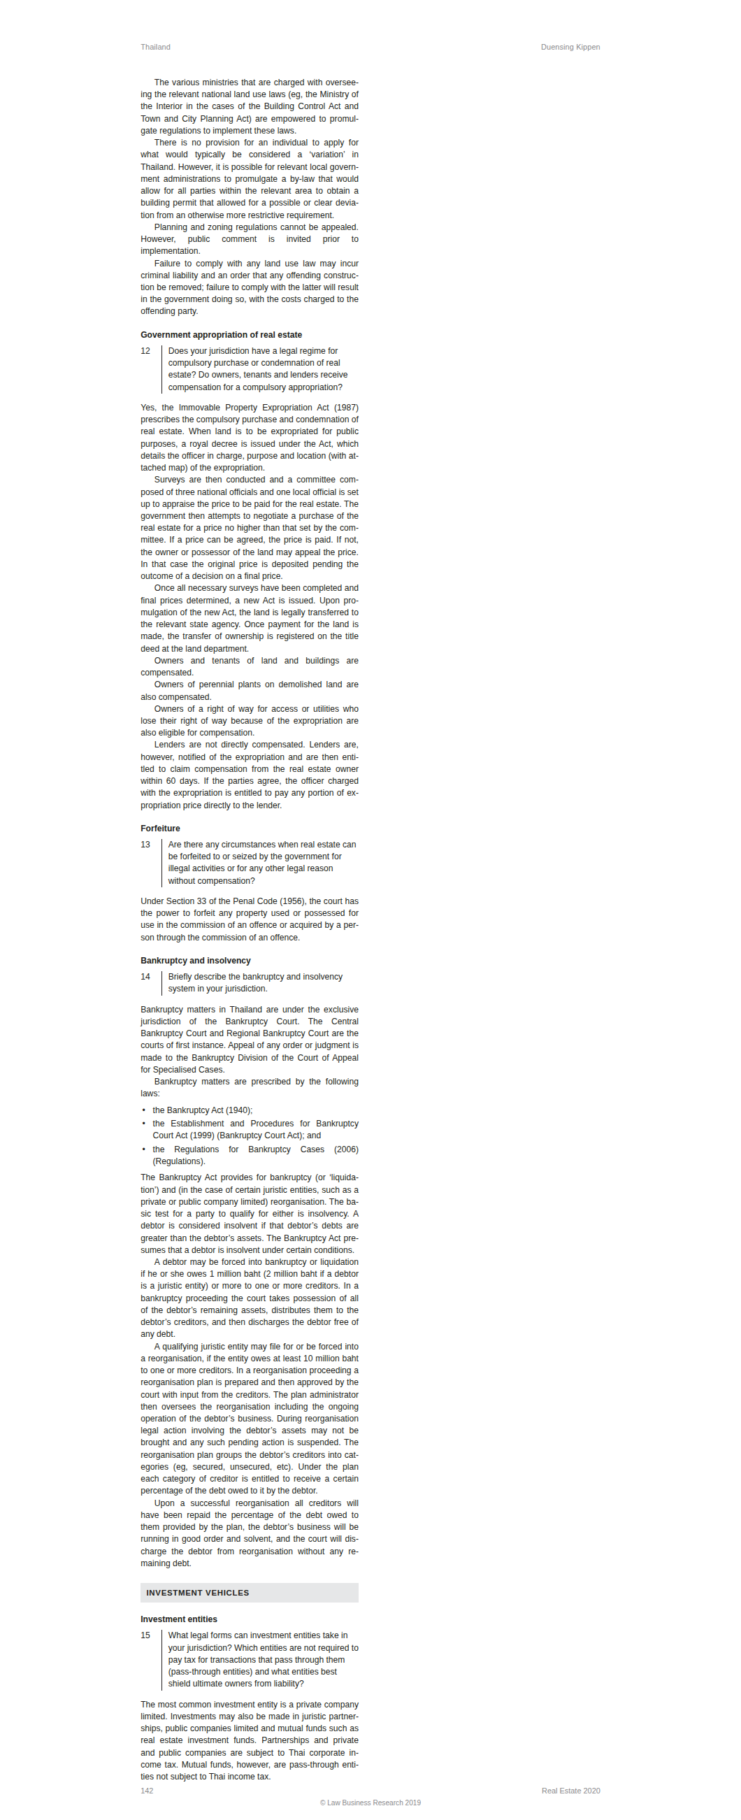Thailand
Duensing Kippen
The various ministries that are charged with overseeing the relevant national land use laws (eg, the Ministry of the Interior in the cases of the Building Control Act and Town and City Planning Act) are empowered to promulgate regulations to implement these laws.
There is no provision for an individual to apply for what would typically be considered a ‘variation’ in Thailand. However, it is possible for relevant local government administrations to promulgate a by-law that would allow for all parties within the relevant area to obtain a building permit that allowed for a possible or clear deviation from an otherwise more restrictive requirement.
Planning and zoning regulations cannot be appealed. However, public comment is invited prior to implementation.
Failure to comply with any land use law may incur criminal liability and an order that any offending construction be removed; failure to comply with the latter will result in the government doing so, with the costs charged to the offending party.
Government appropriation of real estate
12
Does your jurisdiction have a legal regime for compulsory purchase or condemnation of real estate? Do owners, tenants and lenders receive compensation for a compulsory appropriation?
Yes, the Immovable Property Expropriation Act (1987) prescribes the compulsory purchase and condemnation of real estate. When land is to be expropriated for public purposes, a royal decree is issued under the Act, which details the officer in charge, purpose and location (with attached map) of the expropriation.
Surveys are then conducted and a committee composed of three national officials and one local official is set up to appraise the price to be paid for the real estate. The government then attempts to negotiate a purchase of the real estate for a price no higher than that set by the committee. If a price can be agreed, the price is paid. If not, the owner or possessor of the land may appeal the price. In that case the original price is deposited pending the outcome of a decision on a final price.
Once all necessary surveys have been completed and final prices determined, a new Act is issued. Upon promulgation of the new Act, the land is legally transferred to the relevant state agency. Once payment for the land is made, the transfer of ownership is registered on the title deed at the land department.
Owners and tenants of land and buildings are compensated.
Owners of perennial plants on demolished land are also compensated.
Owners of a right of way for access or utilities who lose their right of way because of the expropriation are also eligible for compensation.
Lenders are not directly compensated. Lenders are, however, notified of the expropriation and are then entitled to claim compensation from the real estate owner within 60 days. If the parties agree, the officer charged with the expropriation is entitled to pay any portion of expropriation price directly to the lender.
Forfeiture
13
Are there any circumstances when real estate can be forfeited to or seized by the government for illegal activities or for any other legal reason without compensation?
Under Section 33 of the Penal Code (1956), the court has the power to forfeit any property used or possessed for use in the commission of an offence or acquired by a person through the commission of an offence.
Bankruptcy and insolvency
14
Briefly describe the bankruptcy and insolvency system in your jurisdiction.
Bankruptcy matters in Thailand are under the exclusive jurisdiction of the Bankruptcy Court. The Central Bankruptcy Court and Regional Bankruptcy Court are the courts of first instance. Appeal of any order or judgment is made to the Bankruptcy Division of the Court of Appeal for Specialised Cases.
Bankruptcy matters are prescribed by the following laws:
the Bankruptcy Act (1940);
the Establishment and Procedures for Bankruptcy Court Act (1999) (Bankruptcy Court Act); and
the Regulations for Bankruptcy Cases (2006) (Regulations).
The Bankruptcy Act provides for bankruptcy (or ‘liquidation’) and (in the case of certain juristic entities, such as a private or public company limited) reorganisation. The basic test for a party to qualify for either is insolvency. A debtor is considered insolvent if that debtor’s debts are greater than the debtor’s assets. The Bankruptcy Act presumes that a debtor is insolvent under certain conditions.
A debtor may be forced into bankruptcy or liquidation if he or she owes 1 million baht (2 million baht if a debtor is a juristic entity) or more to one or more creditors. In a bankruptcy proceeding the court takes possession of all of the debtor’s remaining assets, distributes them to the debtor’s creditors, and then discharges the debtor free of any debt.
A qualifying juristic entity may file for or be forced into a reorganisation, if the entity owes at least 10 million baht to one or more creditors. In a reorganisation proceeding a reorganisation plan is prepared and then approved by the court with input from the creditors. The plan administrator then oversees the reorganisation including the ongoing operation of the debtor’s business. During reorganisation legal action involving the debtor’s assets may not be brought and any such pending action is suspended. The reorganisation plan groups the debtor’s creditors into categories (eg, secured, unsecured, etc). Under the plan each category of creditor is entitled to receive a certain percentage of the debt owed to it by the debtor.
Upon a successful reorganisation all creditors will have been repaid the percentage of the debt owed to them provided by the plan, the debtor’s business will be running in good order and solvent, and the court will discharge the debtor from reorganisation without any remaining debt.
INVESTMENT VEHICLES
Investment entities
15
What legal forms can investment entities take in your jurisdiction? Which entities are not required to pay tax for transactions that pass through them (pass-through entities) and what entities best shield ultimate owners from liability?
The most common investment entity is a private company limited. Investments may also be made in juristic partnerships, public companies limited and mutual funds such as real estate investment funds. Partnerships and private and public companies are subject to Thai corporate income tax. Mutual funds, however, are pass-through entities not subject to Thai income tax.
142
Real Estate 2020
© Law Business Research 2019